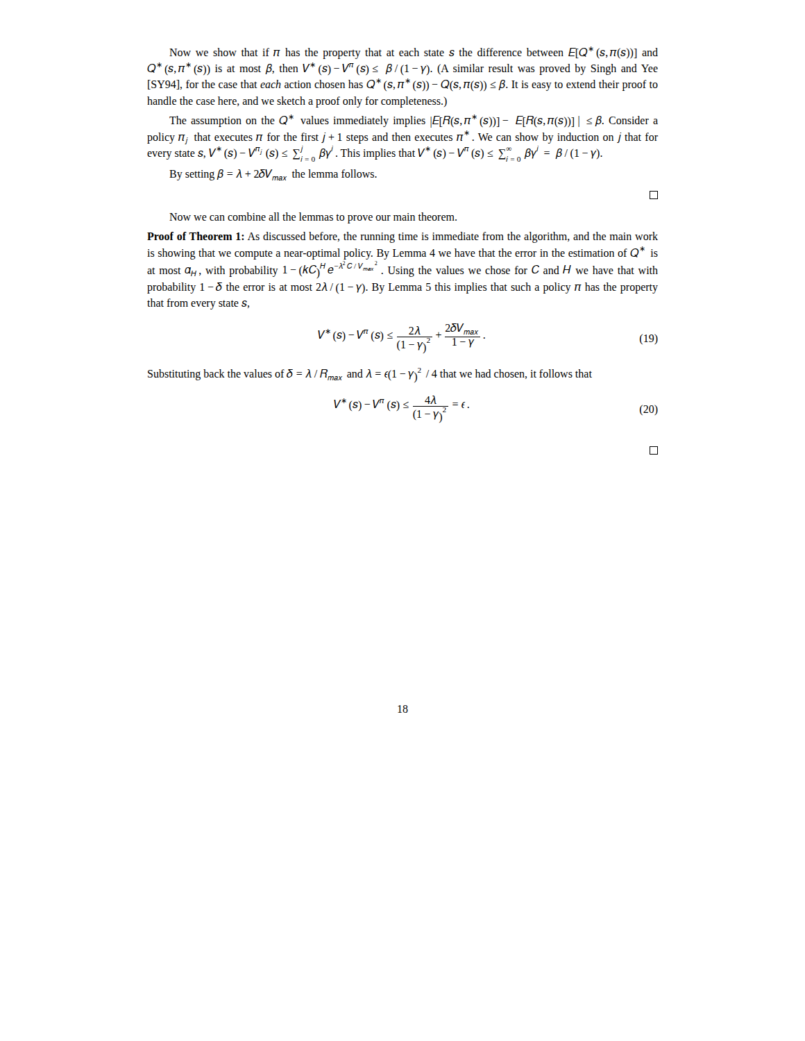Now we show that if π has the property that at each state s the difference between E[Q∗(s,π(s))] and Q∗(s,π∗(s)) is at most β, then V∗(s)−Vπ(s)≤ β/(1−γ). (A similar result was proved by Singh and Yee [SY94], for the case that each action chosen has Q∗(s,π∗(s))−Q(s,π(s))≤β. It is easy to extend their proof to handle the case here, and we sketch a proof only for completeness.)
The assumption on the Q∗ values immediately implies |E[R(s,π∗(s))]− E[R(s,π(s))]|≤β. Consider a policy πj that executes π for the first j+1 steps and then executes π∗. We can show by induction on j that for every state s, V∗(s)−Vπj(s)≤∑i=0jβγi. This implies that V∗(s)−Vπ(s)≤∑i=0∞βγi= β/(1−γ).
By setting β=λ+2δVmax the lemma follows.
Now we can combine all the lemmas to prove our main theorem.
Proof of Theorem 1: As discussed before, the running time is immediate from the algorithm, and the main work is showing that we compute a near-optimal policy. By Lemma 4 we have that the error in the estimation of Q∗ is at most αH, with probability 1−(kC)He−λ2C/Vmax2. Using the values we chose for C and H we have that with probability 1−δ the error is at most 2λ/(1−γ). By Lemma 5 this implies that such a policy π has the property that from every state s,
V∗(s) − Vπ(s) ≤ 2λ (1−γ)2 + 2δVmax 1−γ . (19)
Substituting back the values of δ=λ/Rmax and λ=ϵ(1−γ)2/4 that we had chosen, it follows that
V∗(s) − Vπ(s) ≤ 4λ (1−γ)2 = ϵ . (20)
18